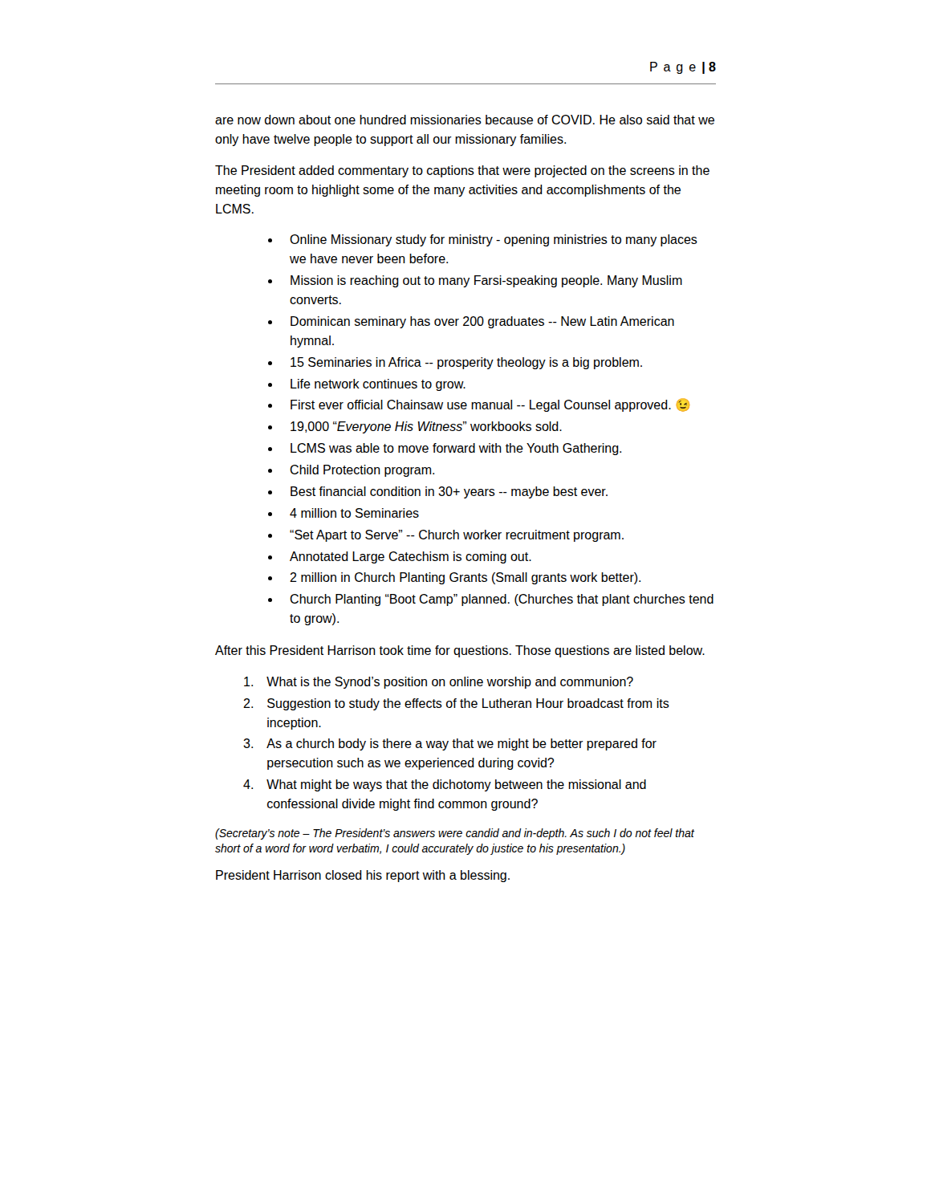P a g e | 8
are now down about one hundred missionaries because of COVID. He also said that we only have twelve people to support all our missionary families.
The President added commentary to captions that were projected on the screens in the meeting room to highlight some of the many activities and accomplishments of the LCMS.
Online Missionary study for ministry - opening ministries to many places we have never been before.
Mission is reaching out to many Farsi-speaking people. Many Muslim converts.
Dominican seminary has over 200 graduates -- New Latin American hymnal.
15 Seminaries in Africa -- prosperity theology is a big problem.
Life network continues to grow.
First ever official Chainsaw use manual -- Legal Counsel approved. 😉
19,000 “Everyone His Witness” workbooks sold.
LCMS was able to move forward with the Youth Gathering.
Child Protection program.
Best financial condition in 30+ years -- maybe best ever.
4 million to Seminaries
“Set Apart to Serve” -- Church worker recruitment program.
Annotated Large Catechism is coming out.
2 million in Church Planting Grants (Small grants work better).
Church Planting “Boot Camp” planned. (Churches that plant churches tend to grow).
After this President Harrison took time for questions. Those questions are listed below.
What is the Synod’s position on online worship and communion?
Suggestion to study the effects of the Lutheran Hour broadcast from its inception.
As a church body is there a way that we might be better prepared for persecution such as we experienced during covid?
What might be ways that the dichotomy between the missional and confessional divide might find common ground?
(Secretary’s note – The President’s answers were candid and in-depth. As such I do not feel that short of a word for word verbatim, I could accurately do justice to his presentation.)
President Harrison closed his report with a blessing.